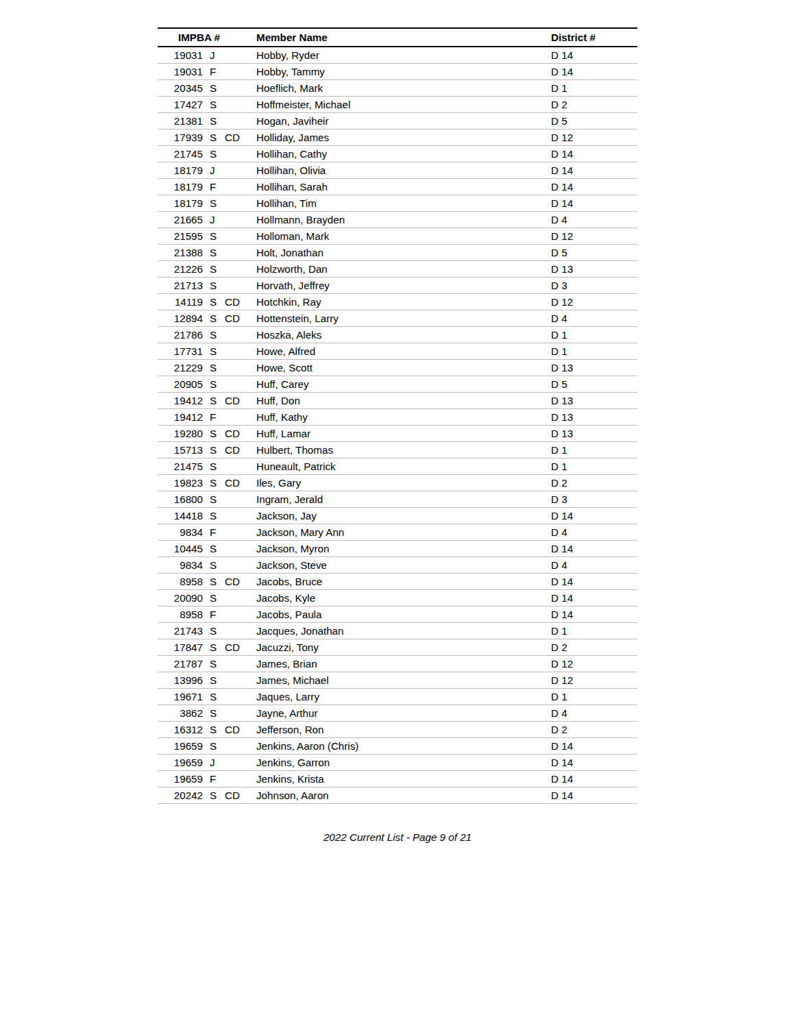2022 Current List - Page 9 of 21
| IMPBA # | Member Name | District # |
| --- | --- | --- |
| 19031 | J | | Hobby, Ryder | D 14 |
| 19031 | F | | Hobby, Tammy | D 14 |
| 20345 | S | | Hoeflich, Mark | D 1 |
| 17427 | S | | Hoffmeister, Michael | D 2 |
| 21381 | S | | Hogan, Javiheir | D 5 |
| 17939 | S | CD | Holliday, James | D 12 |
| 21745 | S | | Hollihan, Cathy | D 14 |
| 18179 | J | | Hollihan, Olivia | D 14 |
| 18179 | F | | Hollihan, Sarah | D 14 |
| 18179 | S | | Hollihan, Tim | D 14 |
| 21665 | J | | Hollmann, Brayden | D 4 |
| 21595 | S | | Holloman, Mark | D 12 |
| 21388 | S | | Holt, Jonathan | D 5 |
| 21226 | S | | Holzworth, Dan | D 13 |
| 21713 | S | | Horvath, Jeffrey | D 3 |
| 14119 | S | CD | Hotchkin, Ray | D 12 |
| 12894 | S | CD | Hottenstein, Larry | D 4 |
| 21786 | S | | Hoszka, Aleks | D 1 |
| 17731 | S | | Howe, Alfred | D 1 |
| 21229 | S | | Howe, Scott | D 13 |
| 20905 | S | | Huff, Carey | D 5 |
| 19412 | S | CD | Huff, Don | D 13 |
| 19412 | F | | Huff, Kathy | D 13 |
| 19280 | S | CD | Huff, Lamar | D 13 |
| 15713 | S | CD | Hulbert, Thomas | D 1 |
| 21475 | S | | Huneault, Patrick | D 1 |
| 19823 | S | CD | Iles, Gary | D 2 |
| 16800 | S | | Ingram, Jerald | D 3 |
| 14418 | S | | Jackson, Jay | D 14 |
| 9834 | F | | Jackson, Mary Ann | D 4 |
| 10445 | S | | Jackson, Myron | D 14 |
| 9834 | S | | Jackson, Steve | D 4 |
| 8958 | S | CD | Jacobs, Bruce | D 14 |
| 20090 | S | | Jacobs, Kyle | D 14 |
| 8958 | F | | Jacobs, Paula | D 14 |
| 21743 | S | | Jacques, Jonathan | D 1 |
| 17847 | S | CD | Jacuzzi, Tony | D 2 |
| 21787 | S | | James, Brian | D 12 |
| 13996 | S | | James, Michael | D 12 |
| 19671 | S | | Jaques, Larry | D 1 |
| 3862 | S | | Jayne, Arthur | D 4 |
| 16312 | S | CD | Jefferson, Ron | D 2 |
| 19659 | S | | Jenkins, Aaron (Chris) | D 14 |
| 19659 | J | | Jenkins, Garron | D 14 |
| 19659 | F | | Jenkins, Krista | D 14 |
| 20242 | S | CD | Johnson, Aaron | D 14 |